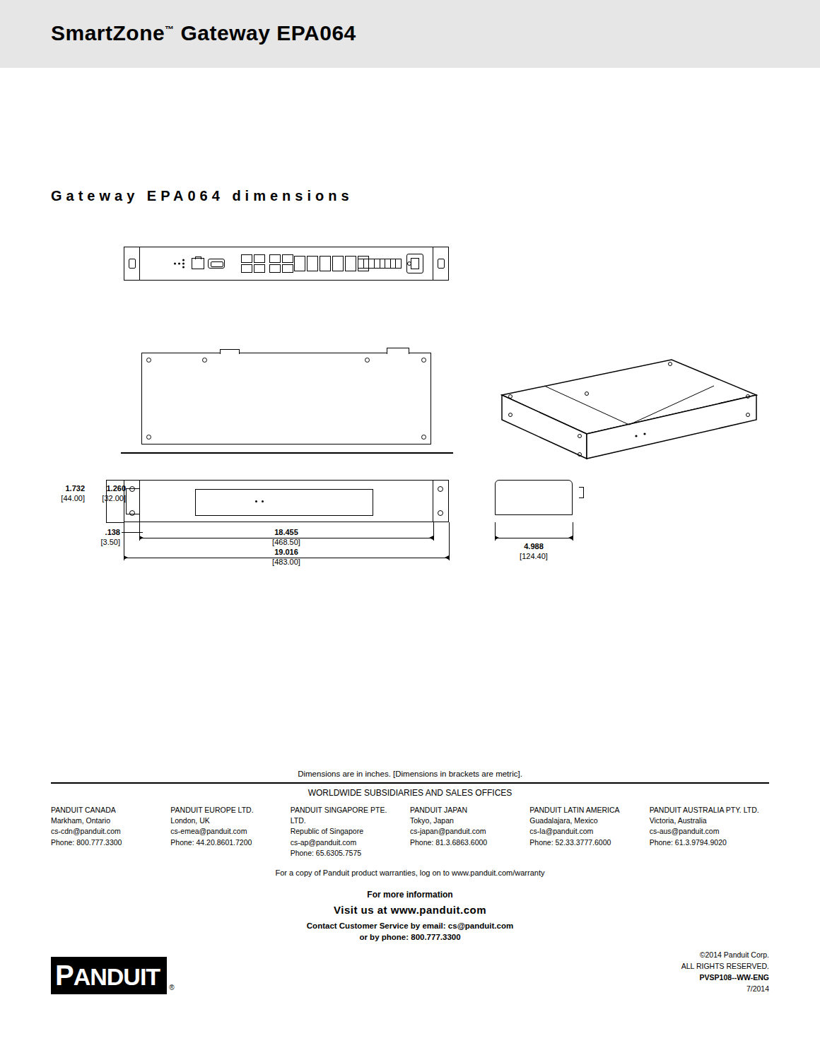SmartZone™ Gateway EPA064
Gateway EPA064 dimensions
1.732
[44.00]
1.260
[32.00]
.138
[3.50]
18.455
[468.50]
19.016
[483.00]
4.988
[124.40]
Dimensions are in inches. [Dimensions in brackets are metric].
WORLDWIDE SUBSIDIARIES AND SALES OFFICES
PANDUIT CANADA
Markham, Ontario
cs-cdn@panduit.com
Phone: 800.777.3300
PANDUIT EUROPE LTD.
London, UK
cs-emea@panduit.com
Phone: 44.20.8601.7200
PANDUIT SINGAPORE PTE. LTD.
Republic of Singapore
cs-ap@panduit.com
Phone: 65.6305.7575
PANDUIT JAPAN
Tokyo, Japan
cs-japan@panduit.com
Phone: 81.3.6863.6000
PANDUIT LATIN AMERICA
Guadalajara, Mexico
cs-la@panduit.com
Phone: 52.33.3777.6000
PANDUIT AUSTRALIA PTY. LTD.
Victoria, Australia
cs-aus@panduit.com
Phone: 61.3.9794.9020
For a copy of Panduit product warranties, log on to www.panduit.com/warranty
For more information
Visit us at www.panduit.com
Contact Customer Service by email: cs@panduit.com
or by phone: 800.777.3300
PANDUIT ®
©2014 Panduit Corp.
ALL RIGHTS RESERVED.
PVSP108--WW-ENG
7/2014